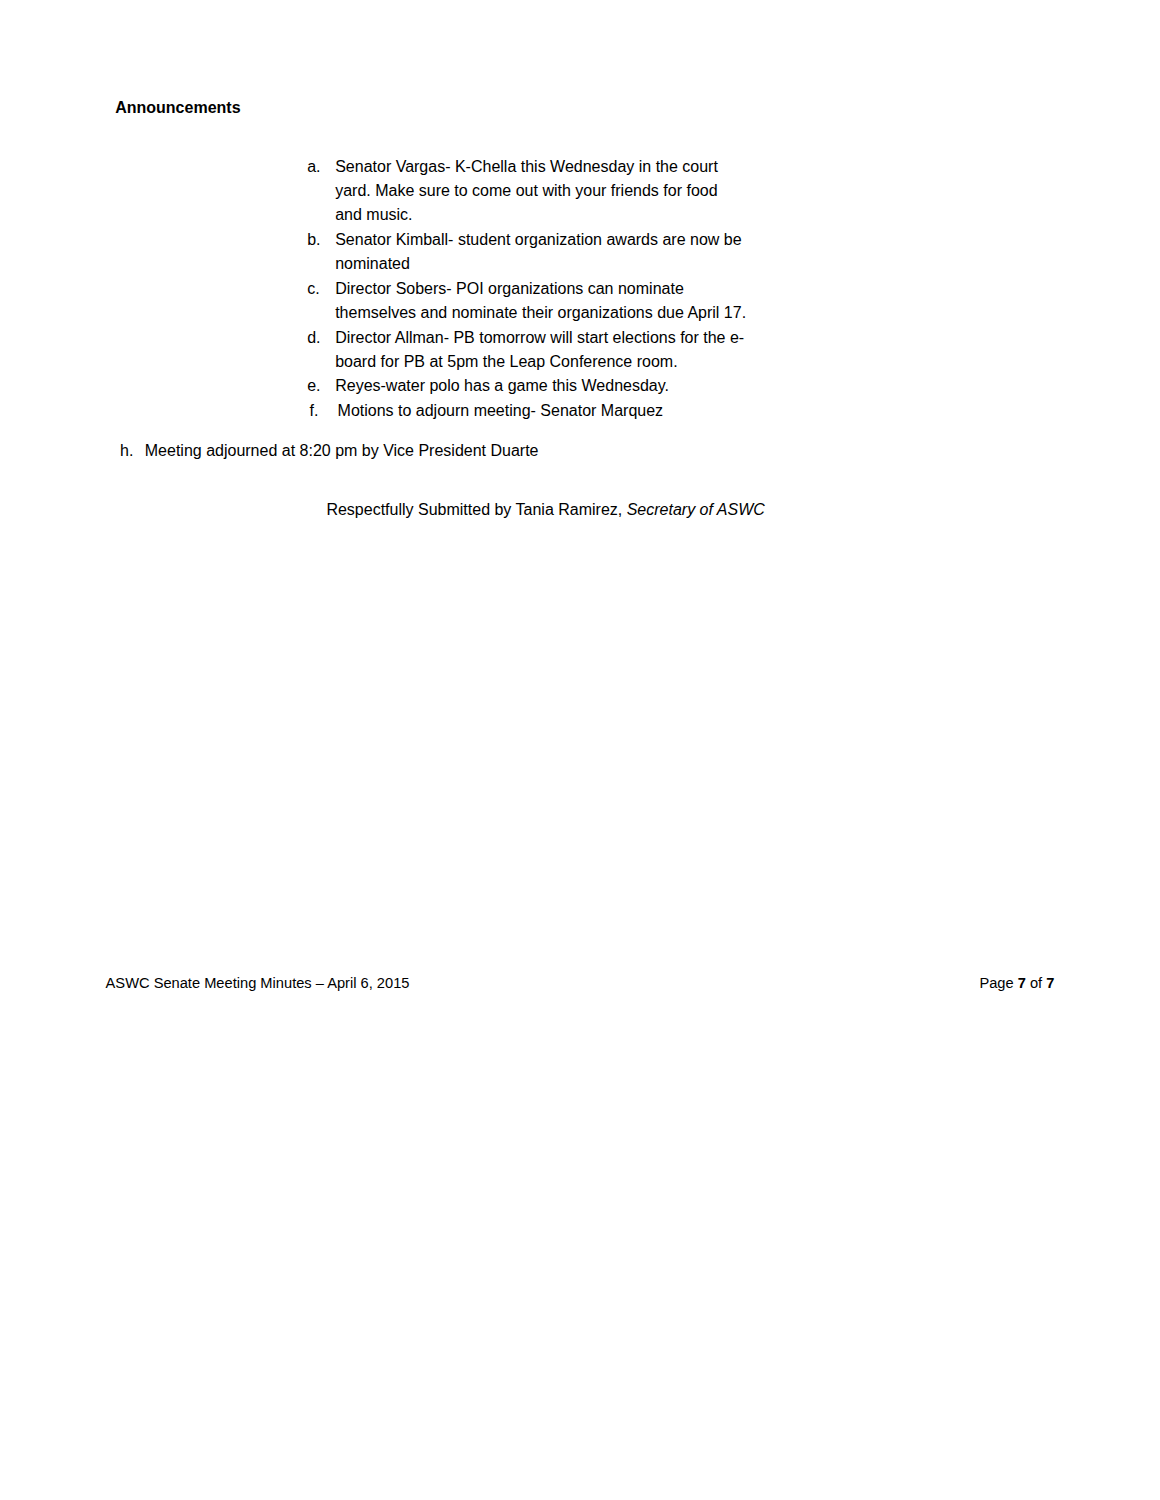Announcements
a. Senator Vargas- K-Chella this Wednesday in the court yard. Make sure to come out with your friends for food and music.
b. Senator Kimball- student organization awards are now be nominated
c. Director Sobers- POI organizations can nominate themselves and nominate their organizations due April 17.
d. Director Allman- PB tomorrow will start elections for the e-board for PB at 5pm the Leap Conference room.
e. Reyes-water polo has a game this Wednesday.
f. Motions to adjourn meeting- Senator Marquez
h. Meeting adjourned at 8:20 pm by Vice President Duarte
Respectfully Submitted by Tania Ramirez, Secretary of ASWC
ASWC Senate Meeting Minutes – April 6, 2015
Page 7 of 7